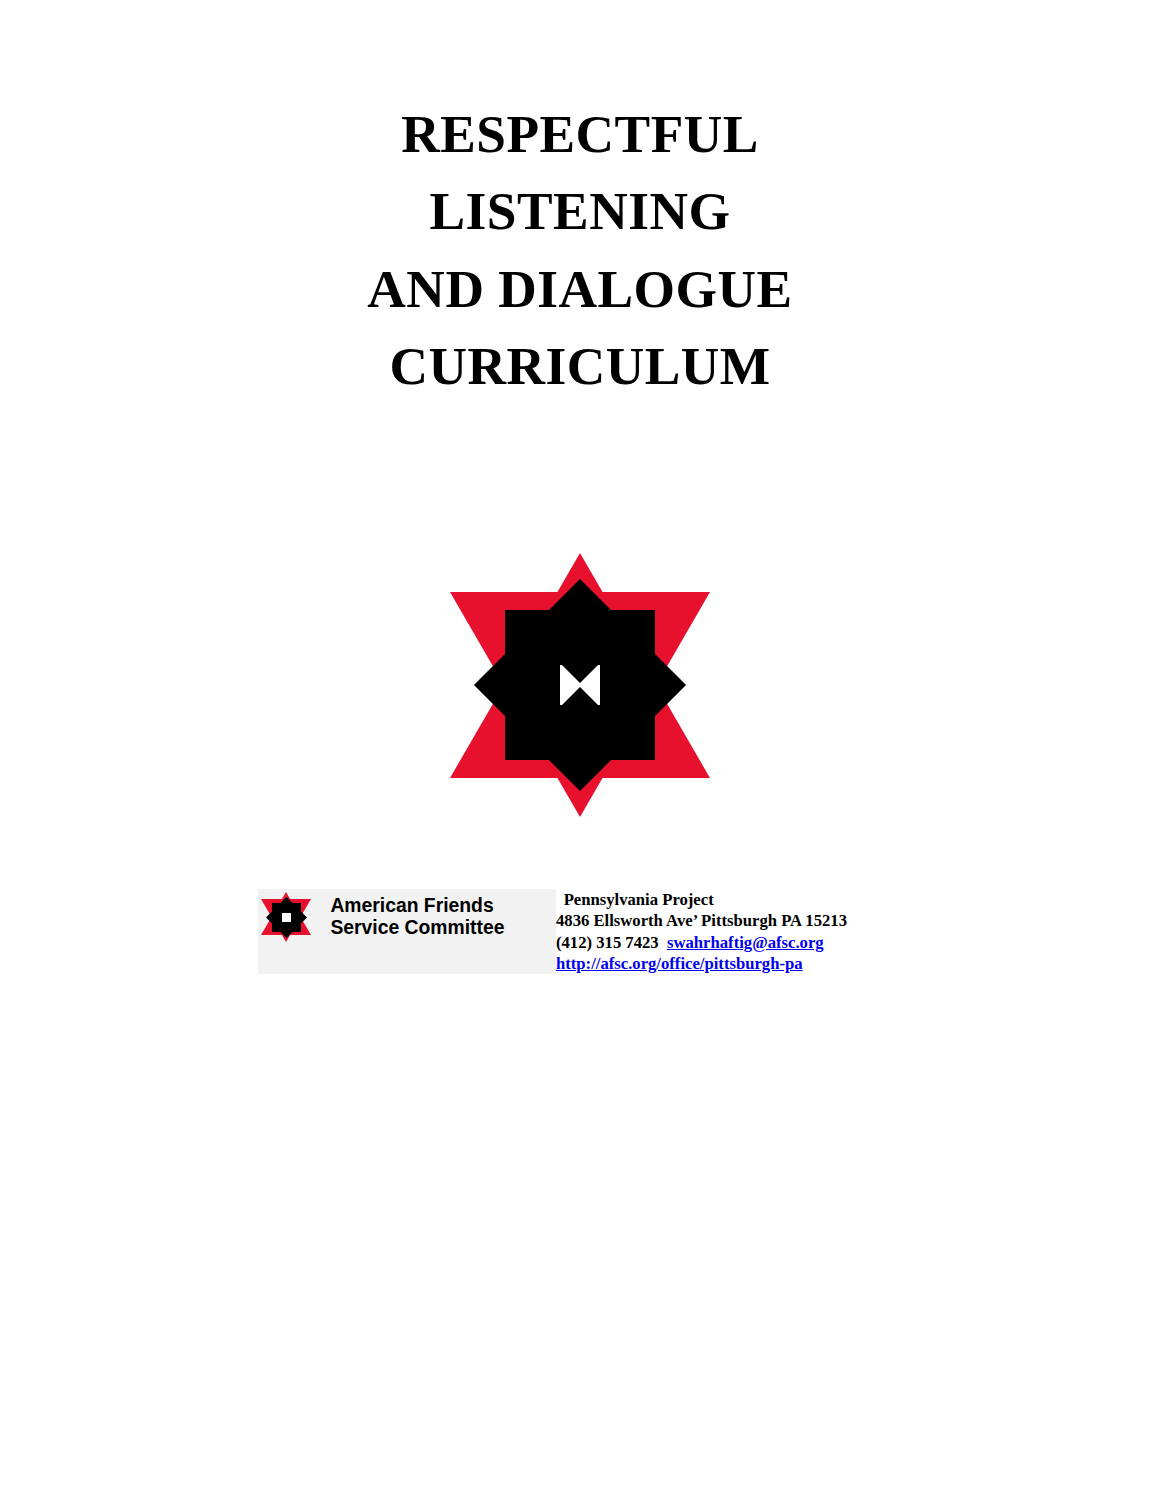Respectful Listening
and Dialogue
Curriculum
| American Friends Service Committee | Pennsylvania Project 4836 Ellsworth Ave’ Pittsburgh PA 15213 (412) 315 7423 swahrhaftig@afsc.org http://afsc.org/office/pittsburgh-pa |